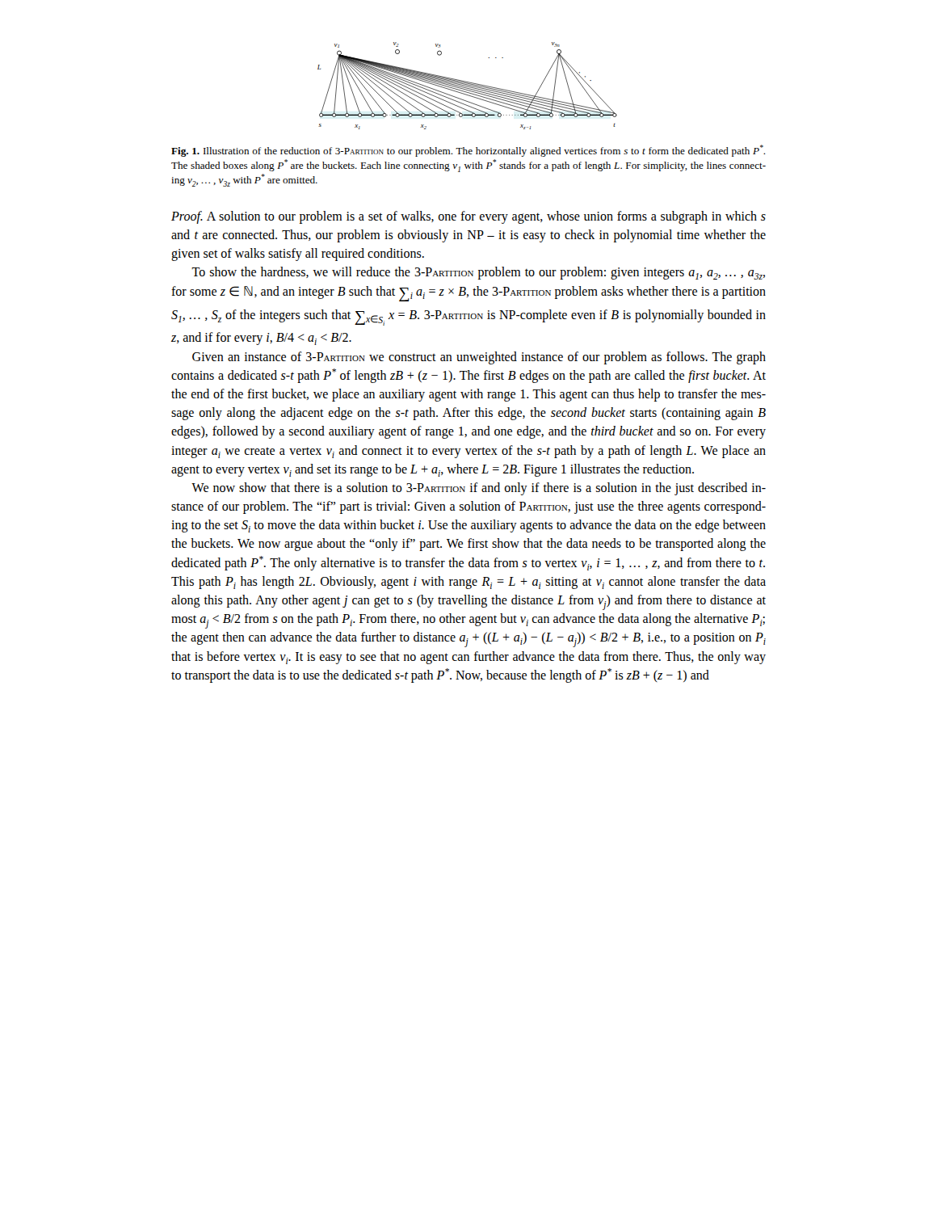v1 v2 v3 v3n . . . . . . L s x1 x2 xz−1 t
Fig. 1. Illustration of the reduction of 3-Partition to our problem. The horizontally aligned vertices from s to t form the dedicated path P*. The shaded boxes along P* are the buckets. Each line connecting v1 with P* stands for a path of length L. For simplicity, the lines connecting v2, … , v3z with P* are omitted.
Proof. A solution to our problem is a set of walks, one for every agent, whose union forms a subgraph in which s and t are connected. Thus, our problem is obviously in NP – it is easy to check in polynomial time whether the given set of walks satisfy all required conditions.
To show the hardness, we will reduce the 3-Partition problem to our problem: given integers a1, a2, … , a3z, for some z ∈ ℕ, and an integer B such that ∑i ai = z × B, the 3-Partition problem asks whether there is a partition S1, … , Sz of the integers such that ∑x∈Si x = B. 3-Partition is NP-complete even if B is polynomially bounded in z, and if for every i, B/4 < ai < B/2.
Given an instance of 3-Partition we construct an unweighted instance of our problem as follows. The graph contains a dedicated s-t path P* of length zB + (z − 1). The first B edges on the path are called the first bucket. At the end of the first bucket, we place an auxiliary agent with range 1. This agent can thus help to transfer the message only along the adjacent edge on the s-t path. After this edge, the second bucket starts (containing again B edges), followed by a second auxiliary agent of range 1, and one edge, and the third bucket and so on. For every integer ai we create a vertex vi and connect it to every vertex of the s-t path by a path of length L. We place an agent to every vertex vi and set its range to be L + ai, where L = 2B. Figure 1 illustrates the reduction.
We now show that there is a solution to 3-Partition if and only if there is a solution in the just described instance of our problem. The “if” part is trivial: Given a solution of Partition, just use the three agents corresponding to the set Si to move the data within bucket i. Use the auxiliary agents to advance the data on the edge between the buckets. We now argue about the “only if” part. We first show that the data needs to be transported along the dedicated path P*. The only alternative is to transfer the data from s to vertex vi, i = 1, … , z, and from there to t. This path Pi has length 2L. Obviously, agent i with range Ri = L + ai sitting at vi cannot alone transfer the data along this path. Any other agent j can get to s (by travelling the distance L from vj) and from there to distance at most aj < B/2 from s on the path Pi. From there, no other agent but vi can advance the data along the alternative Pi; the agent then can advance the data further to distance aj + ((L + ai) − (L − aj)) < B/2 + B, i.e., to a position on Pi that is before vertex vi. It is easy to see that no agent can further advance the data from there. Thus, the only way to transport the data is to use the dedicated s-t path P*. Now, because the length of P* is zB + (z − 1) and